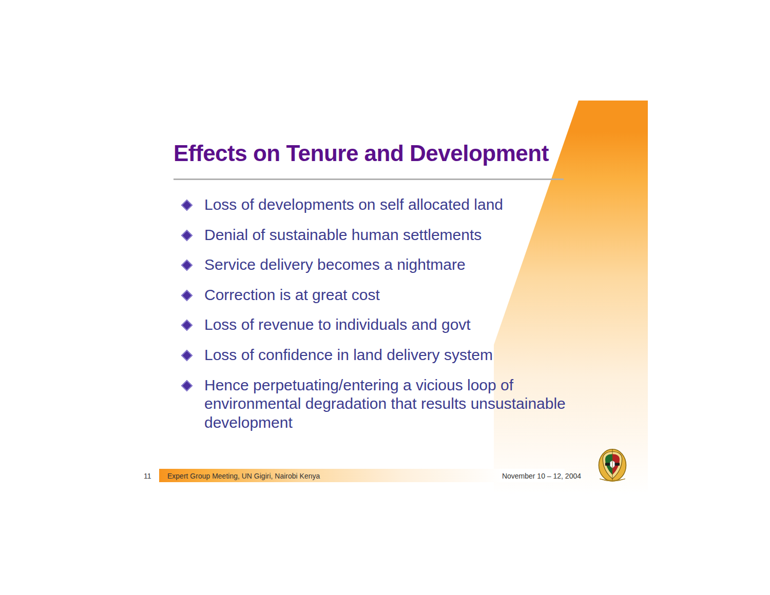Effects on Tenure and Development
Loss of developments on self allocated land
Denial of sustainable human settlements
Service delivery becomes a nightmare
Correction is at great cost
Loss of revenue to individuals and govt
Loss of confidence in land delivery system
Hence perpetuating/entering a vicious loop of environmental degradation that results unsustainable development
11
Expert Group Meeting, UN Gigiri, Nairobi Kenya
November 10 – 12, 2004